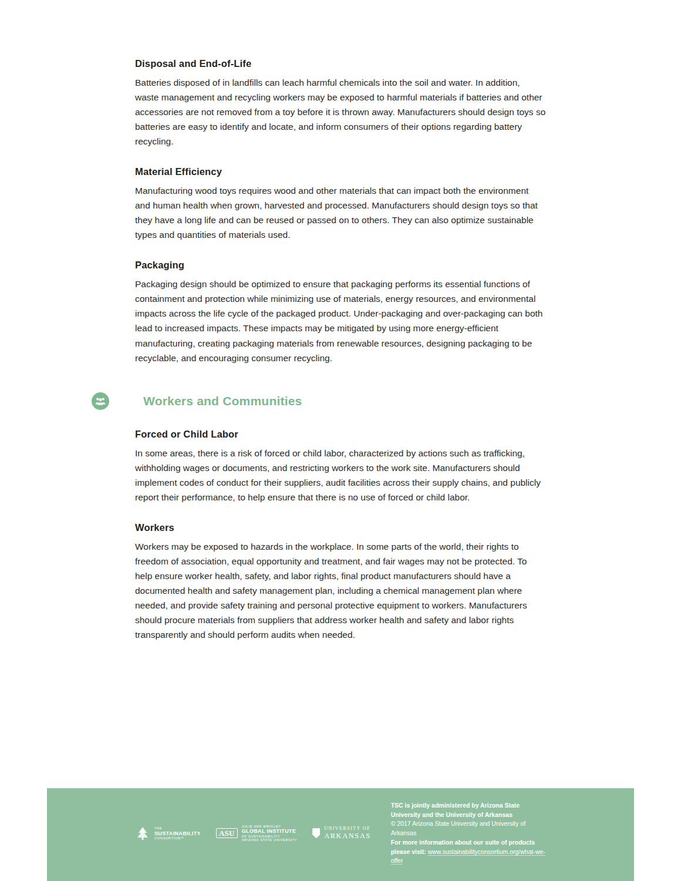Disposal and End-of-Life
Batteries disposed of in landfills can leach harmful chemicals into the soil and water. In addition, waste management and recycling workers may be exposed to harmful materials if batteries and other accessories are not removed from a toy before it is thrown away. Manufacturers should design toys so batteries are easy to identify and locate, and inform consumers of their options regarding battery recycling.
Material Efficiency
Manufacturing wood toys requires wood and other materials that can impact both the environment and human health when grown, harvested and processed. Manufacturers should design toys so that they have a long life and can be reused or passed on to others. They can also optimize sustainable types and quantities of materials used.
Packaging
Packaging design should be optimized to ensure that packaging performs its essential functions of containment and protection while minimizing use of materials, energy resources, and environmental impacts across the life cycle of the packaged product. Under-packaging and over-packaging can both lead to increased impacts. These impacts may be mitigated by using more energy-efficient manufacturing, creating packaging materials from renewable resources, designing packaging to be recyclable, and encouraging consumer recycling.
Workers and Communities
Forced or Child Labor
In some areas, there is a risk of forced or child labor, characterized by actions such as trafficking, withholding wages or documents, and restricting workers to the work site. Manufacturers should implement codes of conduct for their suppliers, audit facilities across their supply chains, and publicly report their performance, to help ensure that there is no use of forced or child labor.
Workers
Workers may be exposed to hazards in the workplace. In some parts of the world, their rights to freedom of association, equal opportunity and treatment, and fair wages may not be protected. To help ensure worker health, safety, and labor rights, final product manufacturers should have a documented health and safety management plan, including a chemical management plan where needed, and provide safety training and personal protective equipment to workers. Manufacturers should procure materials from suppliers that address worker health and safety and labor rights transparently and should perform audits when needed.
THE SUSTAINABILITY CONSORTIUM™
ASU JULIE ANN WRIGLEY GLOBAL INSTITUTE of SUSTAINABILITY ARIZONA STATE UNIVERSITY
UNIVERSITY OF ARKANSAS
TSC is jointly administered by Arizona State University and the University of Arkansas
© 2017 Arizona State University and University of Arkansas
For more information about our suite of products please visit: www.sustainabilityconsortium.org/what-we-offer